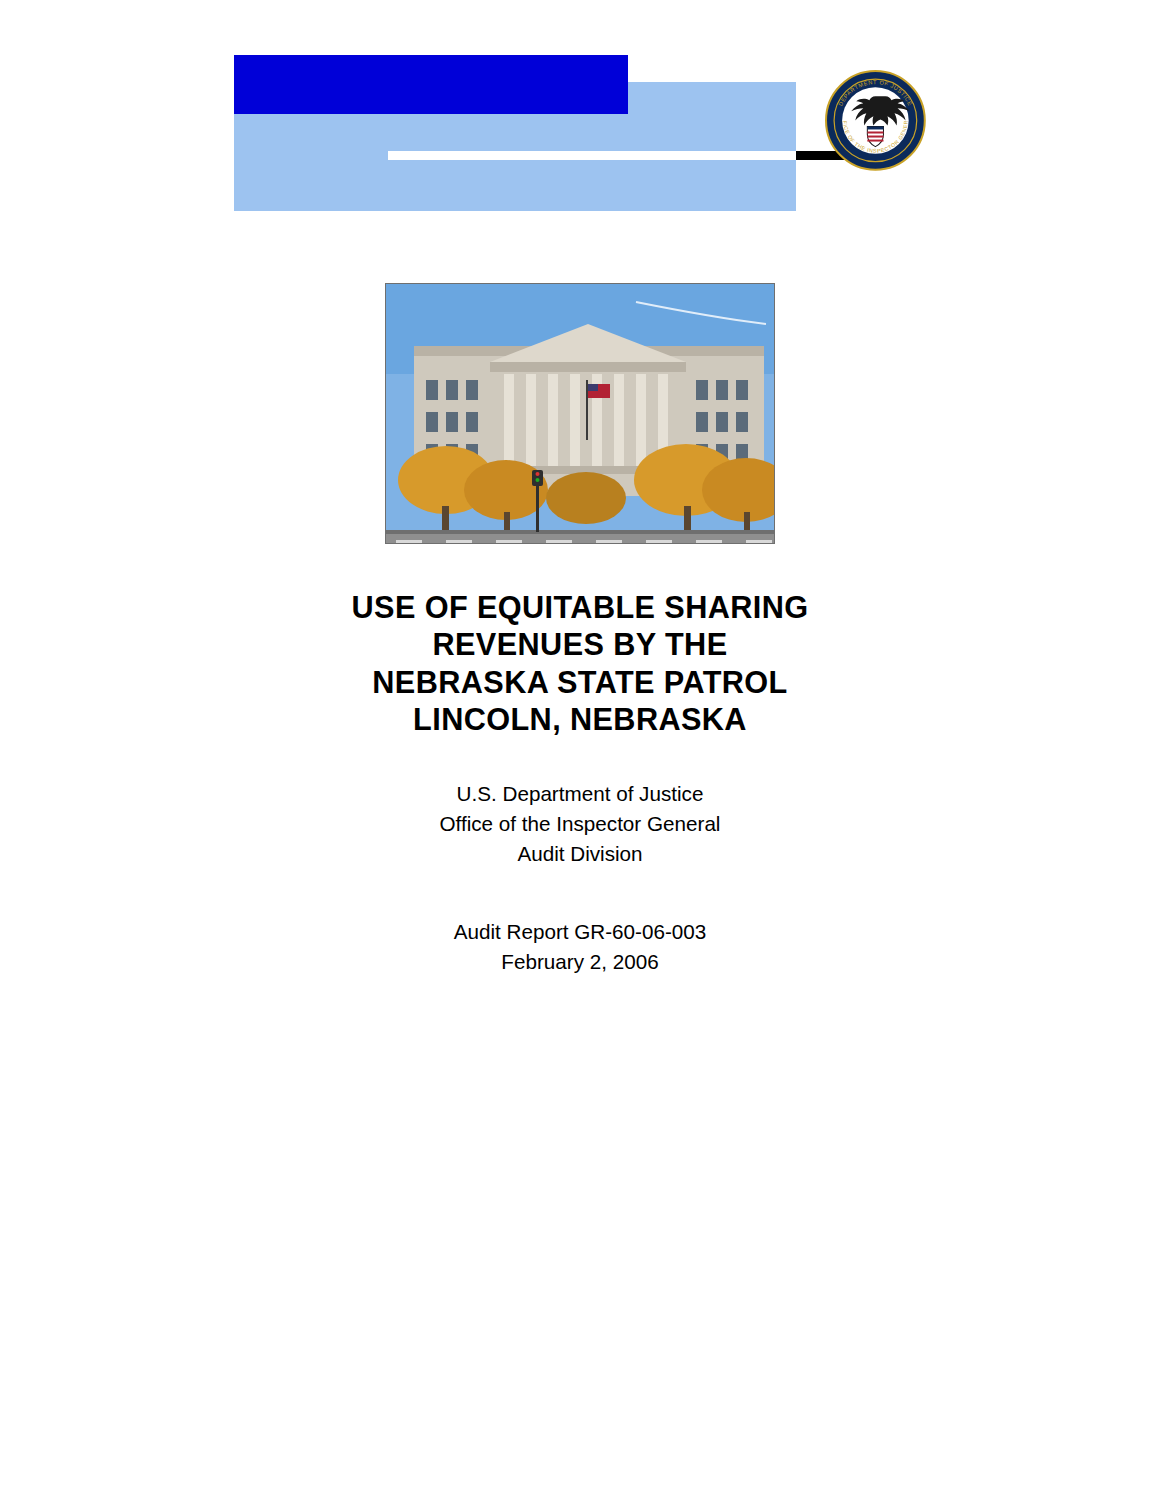DEPARTMENT OF JUSTICE OFFICE OF THE INSPECTOR GENERAL
USE OF EQUITABLE SHARING
REVENUES BY THE
NEBRASKA STATE PATROL
LINCOLN, NEBRASKA
U.S. Department of Justice
Office of the Inspector General
Audit Division
Audit Report GR-60-06-003
February 2, 2006